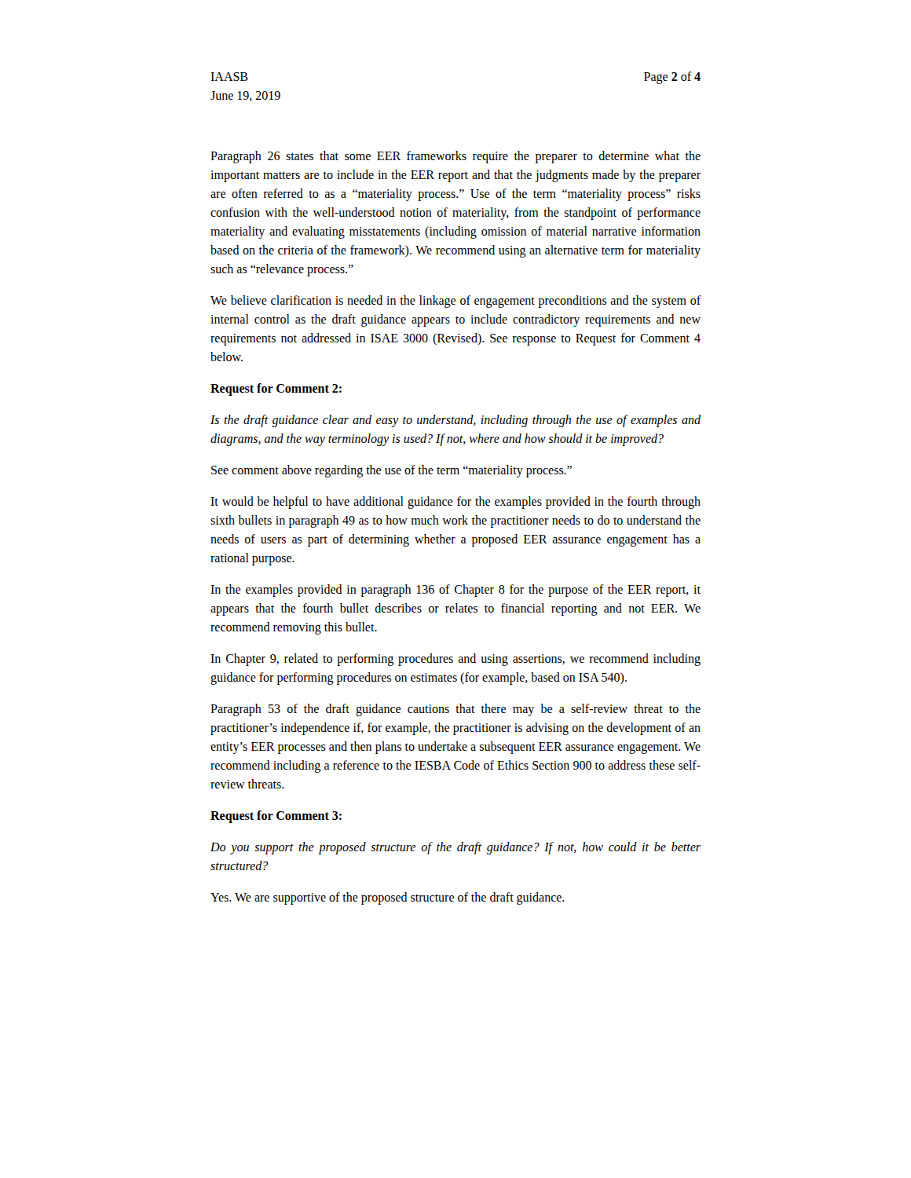IAASB
June 19, 2019
Page 2 of 4
Paragraph 26 states that some EER frameworks require the preparer to determine what the important matters are to include in the EER report and that the judgments made by the preparer are often referred to as a “materiality process.” Use of the term “materiality process” risks confusion with the well-understood notion of materiality, from the standpoint of performance materiality and evaluating misstatements (including omission of material narrative information based on the criteria of the framework). We recommend using an alternative term for materiality such as “relevance process.”
We believe clarification is needed in the linkage of engagement preconditions and the system of internal control as the draft guidance appears to include contradictory requirements and new requirements not addressed in ISAE 3000 (Revised). See response to Request for Comment 4 below.
Request for Comment 2:
Is the draft guidance clear and easy to understand, including through the use of examples and diagrams, and the way terminology is used? If not, where and how should it be improved?
See comment above regarding the use of the term “materiality process.”
It would be helpful to have additional guidance for the examples provided in the fourth through sixth bullets in paragraph 49 as to how much work the practitioner needs to do to understand the needs of users as part of determining whether a proposed EER assurance engagement has a rational purpose.
In the examples provided in paragraph 136 of Chapter 8 for the purpose of the EER report, it appears that the fourth bullet describes or relates to financial reporting and not EER. We recommend removing this bullet.
In Chapter 9, related to performing procedures and using assertions, we recommend including guidance for performing procedures on estimates (for example, based on ISA 540).
Paragraph 53 of the draft guidance cautions that there may be a self-review threat to the practitioner’s independence if, for example, the practitioner is advising on the development of an entity’s EER processes and then plans to undertake a subsequent EER assurance engagement. We recommend including a reference to the IESBA Code of Ethics Section 900 to address these self-review threats.
Request for Comment 3:
Do you support the proposed structure of the draft guidance? If not, how could it be better structured?
Yes. We are supportive of the proposed structure of the draft guidance.